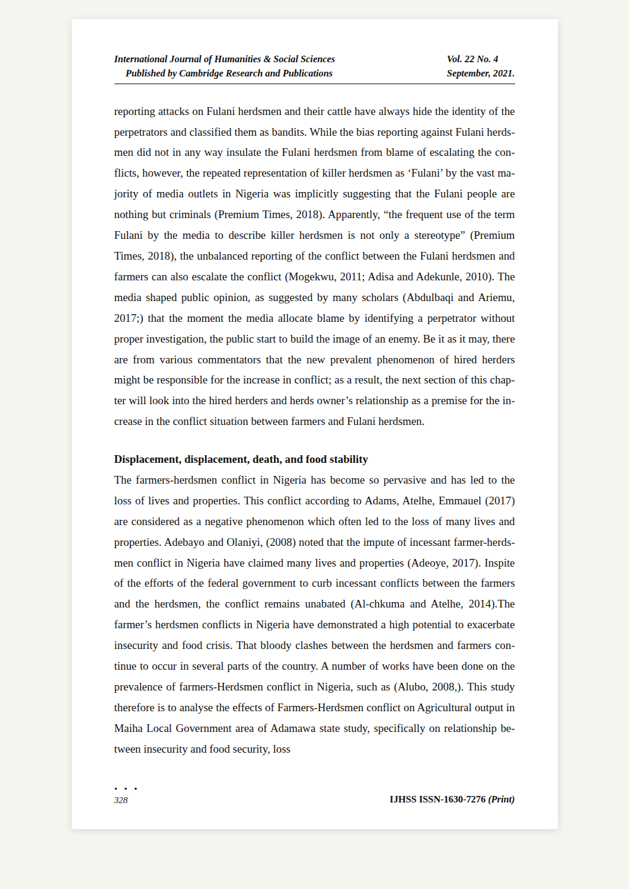International Journal of Humanities & Social Sciences Published by Cambridge Research and Publications
Vol. 22 No. 4
September, 2021.
reporting attacks on Fulani herdsmen and their cattle have always hide the identity of the perpetrators and classified them as bandits. While the bias reporting against Fulani herdsmen did not in any way insulate the Fulani herdsmen from blame of escalating the conflicts, however, the repeated representation of killer herdsmen as ‘Fulani’ by the vast majority of media outlets in Nigeria was implicitly suggesting that the Fulani people are nothing but criminals (Premium Times, 2018). Apparently, “the frequent use of the term Fulani by the media to describe killer herdsmen is not only a stereotype” (Premium Times, 2018), the unbalanced reporting of the conflict between the Fulani herdsmen and farmers can also escalate the conflict (Mogekwu, 2011; Adisa and Adekunle, 2010). The media shaped public opinion, as suggested by many scholars (Abdulbaqi and Ariemu, 2017;) that the moment the media allocate blame by identifying a perpetrator without proper investigation, the public start to build the image of an enemy. Be it as it may, there are from various commentators that the new prevalent phenomenon of hired herders might be responsible for the increase in conflict; as a result, the next section of this chapter will look into the hired herders and herds owner’s relationship as a premise for the increase in the conflict situation between farmers and Fulani herdsmen.
Displacement, displacement, death, and food stability
The farmers-herdsmen conflict in Nigeria has become so pervasive and has led to the loss of lives and properties. This conflict according to Adams, Atelhe, Emmauel (2017) are considered as a negative phenomenon which often led to the loss of many lives and properties. Adebayo and Olaniyi, (2008) noted that the impute of incessant farmer-herdsmen conflict in Nigeria have claimed many lives and properties (Adeoye, 2017). Inspite of the efforts of the federal government to curb incessant conflicts between the farmers and the herdsmen, the conflict remains unabated (Al-chkuma and Atelhe, 2014).The farmer’s herdsmen conflicts in Nigeria have demonstrated a high potential to exacerbate insecurity and food crisis. That bloody clashes between the herdsmen and farmers continue to occur in several parts of the country. A number of works have been done on the prevalence of farmers-Herdsmen conflict in Nigeria, such as (Alubo, 2008,). This study therefore is to analyse the effects of Farmers-Herdsmen conflict on Agricultural output in Maiha Local Government area of Adamawa state study, specifically on relationship between insecurity and food security, loss
• • • 328
IJHSS ISSN-1630-7276 (Print)